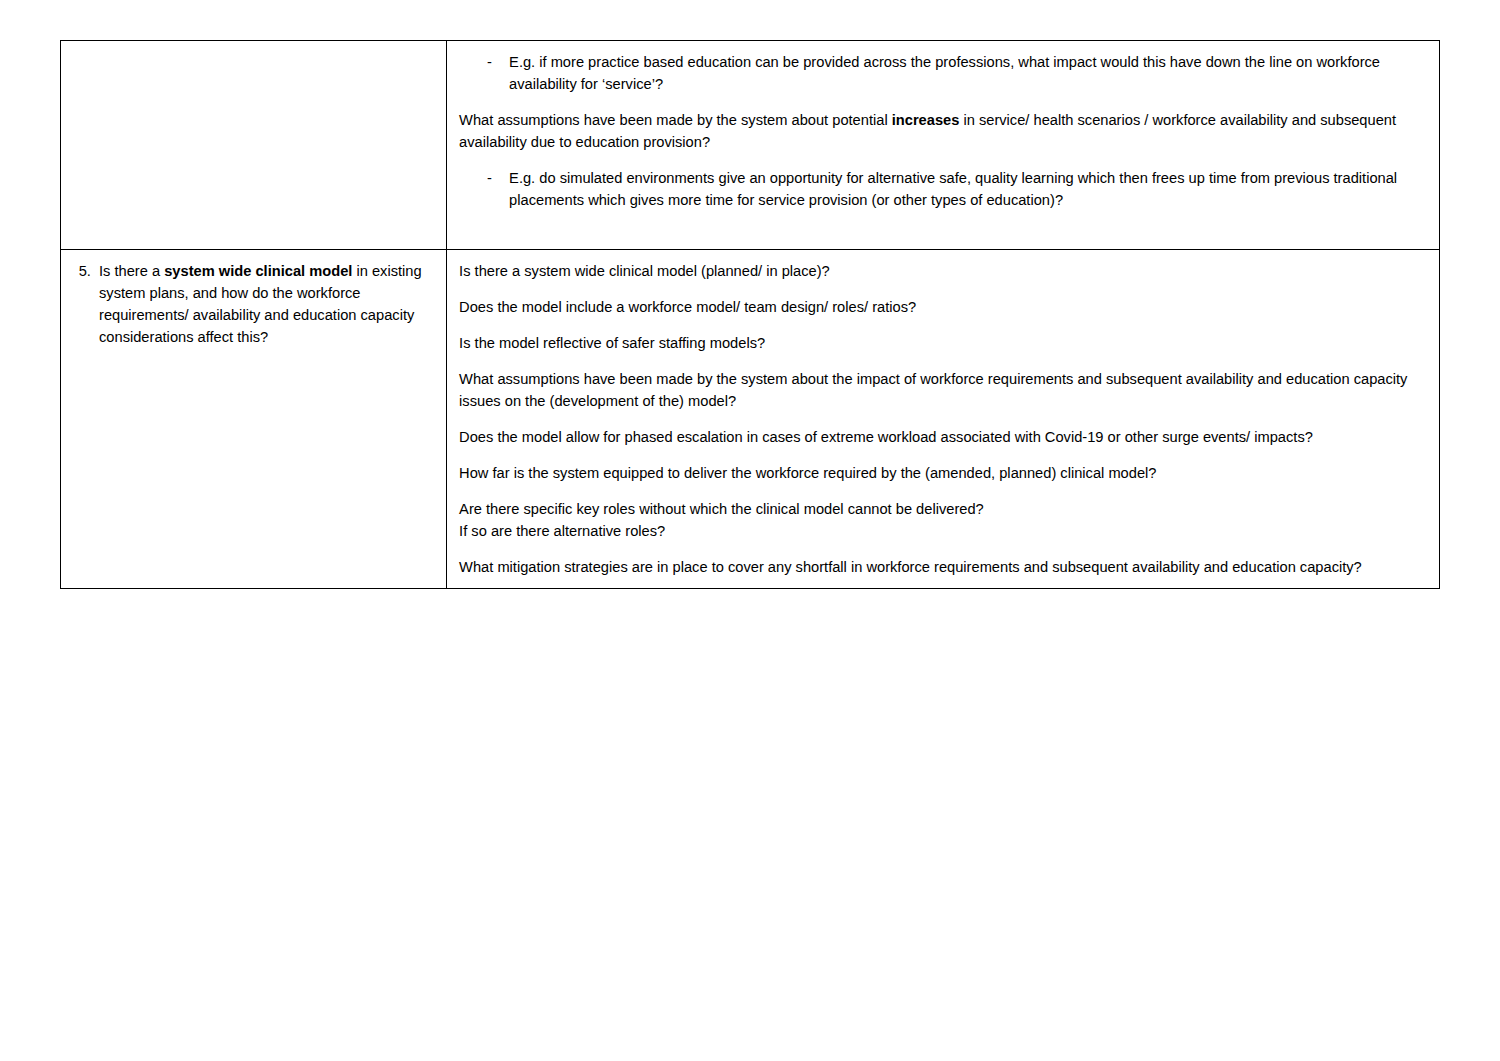| | E.g. if more practice based education can be provided across the professions, what impact would this have down the line on workforce availability for ‘service’? What assumptions have been made by the system about potential increases in service/ health scenarios / workforce availability and subsequent availability due to education provision? E.g. do simulated environments give an opportunity for alternative safe, quality learning which then frees up time from previous traditional placements which gives more time for service provision (or other types of education)? |
| Is there a system wide clinical model in existing system plans, and how do the workforce requirements/ availability and education capacity considerations affect this? | Is there a system wide clinical model (planned/ in place)? Does the model include a workforce model/ team design/ roles/ ratios? Is the model reflective of safer staffing models? What assumptions have been made by the system about the impact of workforce requirements and subsequent availability and education capacity issues on the (development of the) model? Does the model allow for phased escalation in cases of extreme workload associated with Covid-19 or other surge events/ impacts? How far is the system equipped to deliver the workforce required by the (amended, planned) clinical model? Are there specific key roles without which the clinical model cannot be delivered? If so are there alternative roles? What mitigation strategies are in place to cover any shortfall in workforce requirements and subsequent availability and education capacity? |